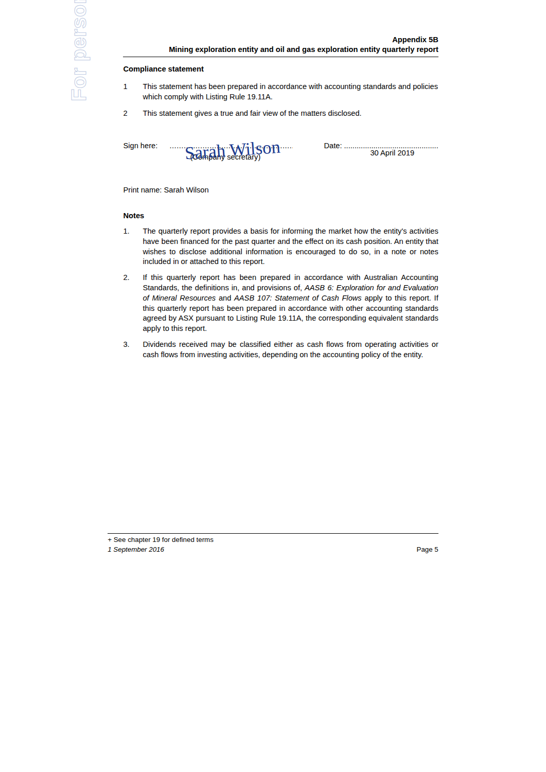For personal use only
Appendix 5B
Mining exploration entity and oil and gas exploration entity quarterly report
Compliance statement
1
This statement has been prepared in accordance with accounting standards and policies which comply with Listing Rule 19.11A.
2
This statement gives a true and fair view of the matters disclosed.
Sarah Wilson
30 April 2019
Sign here:
............................................................
Date: .............................................
(Company secretary)
Print name: Sarah Wilson
Notes
1.
The quarterly report provides a basis for informing the market how the entity's activities have been financed for the past quarter and the effect on its cash position. An entity that wishes to disclose additional information is encouraged to do so, in a note or notes included in or attached to this report.
2.
If this quarterly report has been prepared in accordance with Australian Accounting Standards, the definitions in, and provisions of, AASB 6: Exploration for and Evaluation of Mineral Resources and AASB 107: Statement of Cash Flows apply to this report. If this quarterly report has been prepared in accordance with other accounting standards agreed by ASX pursuant to Listing Rule 19.11A, the corresponding equivalent standards apply to this report.
3.
Dividends received may be classified either as cash flows from operating activities or cash flows from investing activities, depending on the accounting policy of the entity.
+ See chapter 19 for defined terms
1 September 2016 Page 5